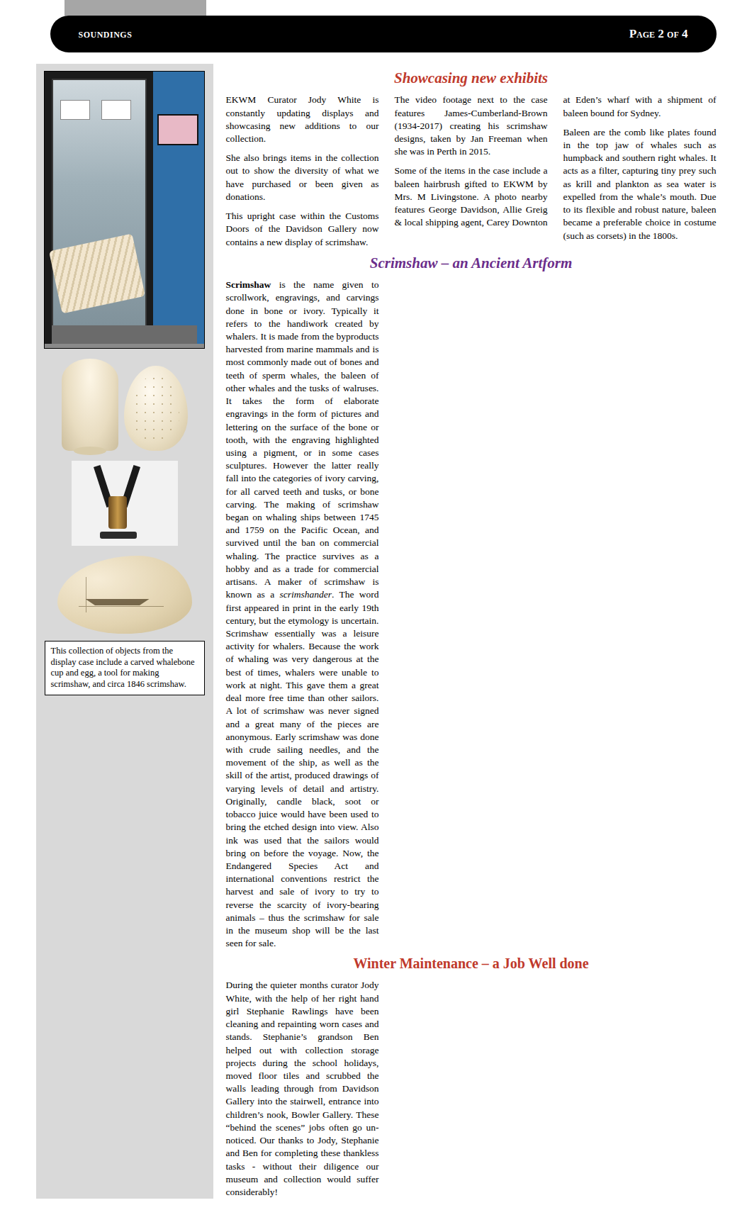soundings
Page 2 of 4
This collection of objects from the display case include a carved whalebone cup and egg, a tool for making scrimshaw, and circa 1846 scrimshaw.
Showcasing new exhibits
EKWM Curator Jody White is constantly updating displays and showcasing new additions to our collection.
She also brings items in the collection out to show the diversity of what we have purchased or been given as donations.
This upright case within the Customs Doors of the Davidson Gallery now contains a new display of scrimshaw.
The video footage next to the case features James-Cumberland-Brown (1934-2017) creating his scrimshaw designs, taken by Jan Freeman when she was in Perth in 2015.
Some of the items in the case include a baleen hairbrush gifted to EKWM by Mrs. M Livingstone. A photo nearby features George Davidson, Allie Greig & local shipping agent, Carey Downton at Eden’s wharf with a shipment of baleen bound for Sydney.
Baleen are the comb like plates found in the top jaw of whales such as humpback and southern right whales. It acts as a filter, capturing tiny prey such as krill and plankton as sea water is expelled from the whale’s mouth. Due to its flexible and robust nature, baleen became a preferable choice in costume (such as corsets) in the 1800s.
Scrimshaw – an Ancient Artform
Scrimshaw is the name given to scrollwork, engravings, and carvings done in bone or ivory. Typically it refers to the handiwork created by whalers. It is made from the byproducts harvested from marine mammals and is most commonly made out of bones and teeth of sperm whales, the baleen of other whales and the tusks of walruses. It takes the form of elaborate engravings in the form of pictures and lettering on the surface of the bone or tooth, with the engraving highlighted using a pigment, or in some cases sculptures. However the latter really fall into the categories of ivory carving, for all carved teeth and tusks, or bone carving. The making of scrimshaw began on whaling ships between 1745 and 1759 on the Pacific Ocean, and survived until the ban on commercial whaling. The practice survives as a hobby and as a trade for commercial artisans. A maker of scrimshaw is known as a scrimshander. The word first appeared in print in the early 19th century, but the etymology is uncertain. Scrimshaw essentially was a leisure activity for whalers. Because the work of whaling was very dangerous at the best of times, whalers were unable to work at night. This gave them a great deal more free time than other sailors. A lot of scrimshaw was never signed and a great many of the pieces are anonymous. Early scrimshaw was done with crude sailing needles, and the movement of the ship, as well as the skill of the artist, produced drawings of varying levels of detail and artistry. Originally, candle black, soot or tobacco juice would have been used to bring the etched design into view. Also ink was used that the sailors would bring on before the voyage. Now, the Endangered Species Act and international conventions restrict the harvest and sale of ivory to try to reverse the scarcity of ivory-bearing animals – thus the scrimshaw for sale in the museum shop will be the last seen for sale.
Winter Maintenance – a Job Well done
During the quieter months curator Jody White, with the help of her right hand girl Stephanie Rawlings have been cleaning and repainting worn cases and stands. Stephanie’s grandson Ben helped out with collection storage projects during the school holidays, moved floor tiles and scrubbed the walls leading through from Davidson Gallery into the stairwell, entrance into children’s nook, Bowler Gallery. These “behind the scenes” jobs often go un-noticed. Our thanks to Jody, Stephanie and Ben for completing these thankless tasks - without their diligence our museum and collection would suffer considerably!